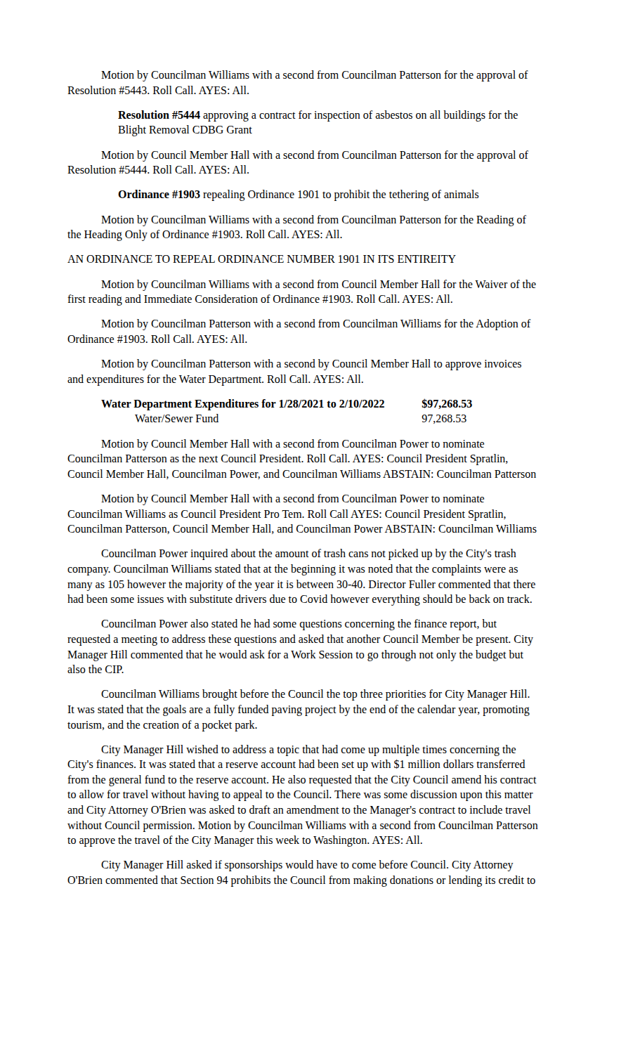Motion by Councilman Williams with a second from Councilman Patterson for the approval of Resolution #5443. Roll Call. AYES: All.
Resolution #5444 approving a contract for inspection of asbestos on all buildings for the Blight Removal CDBG Grant
Motion by Council Member Hall with a second from Councilman Patterson for the approval of Resolution #5444. Roll Call. AYES: All.
Ordinance #1903 repealing Ordinance 1901 to prohibit the tethering of animals
Motion by Councilman Williams with a second from Councilman Patterson for the Reading of the Heading Only of Ordinance #1903. Roll Call. AYES: All.
AN ORDINANCE TO REPEAL ORDINANCE NUMBER 1901 IN ITS ENTIREITY
Motion by Councilman Williams with a second from Council Member Hall for the Waiver of the first reading and Immediate Consideration of Ordinance #1903. Roll Call. AYES: All.
Motion by Councilman Patterson with a second from Councilman Williams for the Adoption of Ordinance #1903. Roll Call. AYES: All.
Motion by Councilman Patterson with a second by Council Member Hall to approve invoices and expenditures for the Water Department. Roll Call. AYES: All.
| Water Department Expenditures for 1/28/2021 to 2/10/2022 | $97,268.53 |
| Water/Sewer Fund | 97,268.53 |
Motion by Council Member Hall with a second from Councilman Power to nominate Councilman Patterson as the next Council President. Roll Call. AYES: Council President Spratlin, Council Member Hall, Councilman Power, and Councilman Williams ABSTAIN: Councilman Patterson
Motion by Council Member Hall with a second from Councilman Power to nominate Councilman Williams as Council President Pro Tem. Roll Call AYES: Council President Spratlin, Councilman Patterson, Council Member Hall, and Councilman Power ABSTAIN: Councilman Williams
Councilman Power inquired about the amount of trash cans not picked up by the City's trash company. Councilman Williams stated that at the beginning it was noted that the complaints were as many as 105 however the majority of the year it is between 30-40. Director Fuller commented that there had been some issues with substitute drivers due to Covid however everything should be back on track.
Councilman Power also stated he had some questions concerning the finance report, but requested a meeting to address these questions and asked that another Council Member be present. City Manager Hill commented that he would ask for a Work Session to go through not only the budget but also the CIP.
Councilman Williams brought before the Council the top three priorities for City Manager Hill. It was stated that the goals are a fully funded paving project by the end of the calendar year, promoting tourism, and the creation of a pocket park.
City Manager Hill wished to address a topic that had come up multiple times concerning the City's finances. It was stated that a reserve account had been set up with $1 million dollars transferred from the general fund to the reserve account. He also requested that the City Council amend his contract to allow for travel without having to appeal to the Council. There was some discussion upon this matter and City Attorney O'Brien was asked to draft an amendment to the Manager's contract to include travel without Council permission. Motion by Councilman Williams with a second from Councilman Patterson to approve the travel of the City Manager this week to Washington. AYES: All.
City Manager Hill asked if sponsorships would have to come before Council. City Attorney O'Brien commented that Section 94 prohibits the Council from making donations or lending its credit to